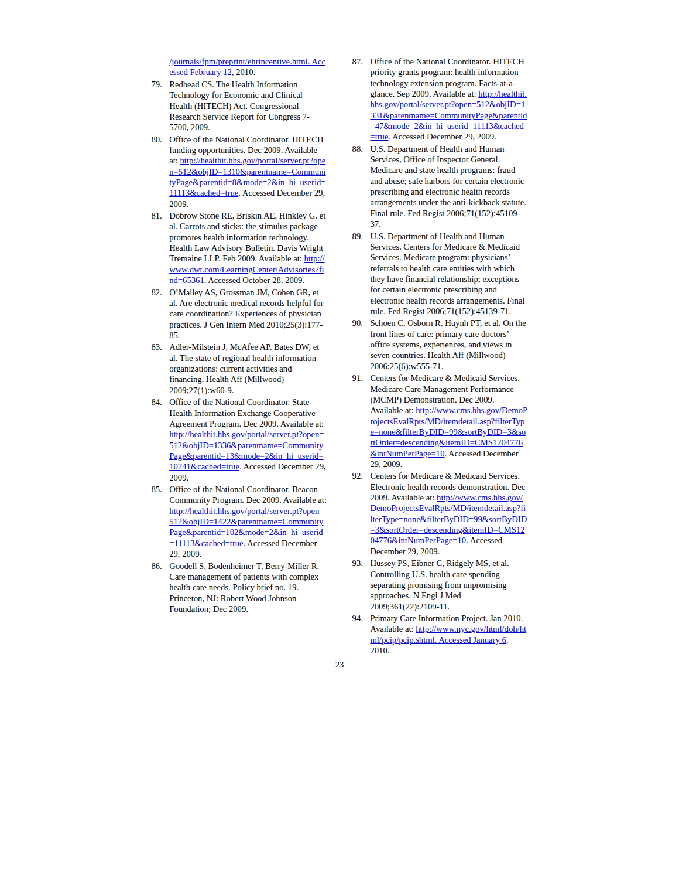/journals/fpm/preprint/ehrincentive.html. Accessed February 12, 2010.
79. Redhead CS. The Health Information Technology for Economic and Clinical Health (HITECH) Act. Congressional Research Service Report for Congress 7-5700, 2009.
80. Office of the National Coordinator. HITECH funding opportunities. Dec 2009. Available at: http://healthit.hhs.gov/portal/server.pt?open=512&objID=1310&parentname=CommunityPage&parentid=8&mode=2&in_hi_userid=11113&cached=true. Accessed December 29, 2009.
81. Dobrow Stone RE, Briskin AE, Hinkley G, et al. Carrots and sticks: the stimulus package promotes health information technology. Health Law Advisory Bulletin. Davis Wright Tremaine LLP. Feb 2009. Available at: http://www.dwt.com/LearningCenter/Advisories?find=65361. Accessed October 28, 2009.
82. O’Malley AS, Grossman JM, Cohen GR, et al. Are electronic medical records helpful for care coordination? Experiences of physician practices. J Gen Intern Med 2010;25(3):177-85.
83. Adler-Milstein J, McAfee AP, Bates DW, et al. The state of regional health information organizations: current activities and financing. Health Aff (Millwood) 2009;27(1):w60-9.
84. Office of the National Coordinator. State Health Information Exchange Cooperative Agreement Program. Dec 2009. Available at: http://healthit.hhs.gov/portal/server.pt?open=512&objID=1336&parentname=CommunityPage&parentid=13&mode=2&in_hi_userid=10741&cached=true. Accessed December 29, 2009.
85. Office of the National Coordinator. Beacon Community Program. Dec 2009. Available at: http://healthit.hhs.gov/portal/server.pt?open=512&objID=1422&parentname=CommunityPage&parentid=102&mode=2&in_hi_userid=11113&cached=true. Accessed December 29, 2009.
86. Goodell S, Bodenheimer T, Berry-Miller R. Care management of patients with complex health care needs. Policy brief no. 19. Princeton, NJ: Robert Wood Johnson Foundation; Dec 2009.
87. Office of the National Coordinator. HITECH priority grants program: health information technology extension program. Facts-at-a-glance. Sep 2009. Available at: http://healthit.hhs.gov/portal/server.pt?open=512&objID=1331&parentname=CommunityPage&parentid=47&mode=2&in_hi_userid=11113&cached=true. Accessed December 29, 2009.
88. U.S. Department of Health and Human Services, Office of Inspector General. Medicare and state health programs: fraud and abuse; safe harbors for certain electronic prescribing and electronic health records arrangements under the anti-kickback statute. Final rule. Fed Regist 2006;71(152):45109-37.
89. U.S. Department of Health and Human Services, Centers for Medicare & Medicaid Services. Medicare program: physicians’ referrals to health care entities with which they have financial relationship; exceptions for certain electronic prescribing and electronic health records arrangements. Final rule. Fed Regist 2006;71(152):45139-71.
90. Schoen C, Osborn R, Huynh PT, et al. On the front lines of care: primary care doctors’ office systems, experiences, and views in seven countries. Health Aff (Millwood) 2006;25(6):w555-71.
91. Centers for Medicare & Medicaid Services. Medicare Care Management Performance (MCMP) Demonstration. Dec 2009. Available at: http://www.cms.hhs.gov/DemoProjectsEvalRpts/MD/itemdetail.asp?filterType=none&filterByDID=99&sortByDID=3&sortOrder=descending&itemID=CMS1204776&intNumPerPage=10. Accessed December 29, 2009.
92. Centers for Medicare & Medicaid Services. Electronic health records demonstration. Dec 2009. Available at: http://www.cms.hhs.gov/DemoProjectsEvalRpts/MD/itemdetail.asp?filterType=none&filterByDID=99&sortByDID=3&sortOrder=descending&itemID=CMS1204776&intNumPerPage=10. Accessed December 29, 2009.
93. Hussey PS, Eibner C, Ridgely MS, et al. Controlling U.S. health care spending—separating promising from unpromising approaches. N Engl J Med 2009;361(22):2109-11.
94. Primary Care Information Project. Jan 2010. Available at: http://www.nyc.gov/html/doh/html/pcip/pcip.shtml. Accessed January 6, 2010.
23